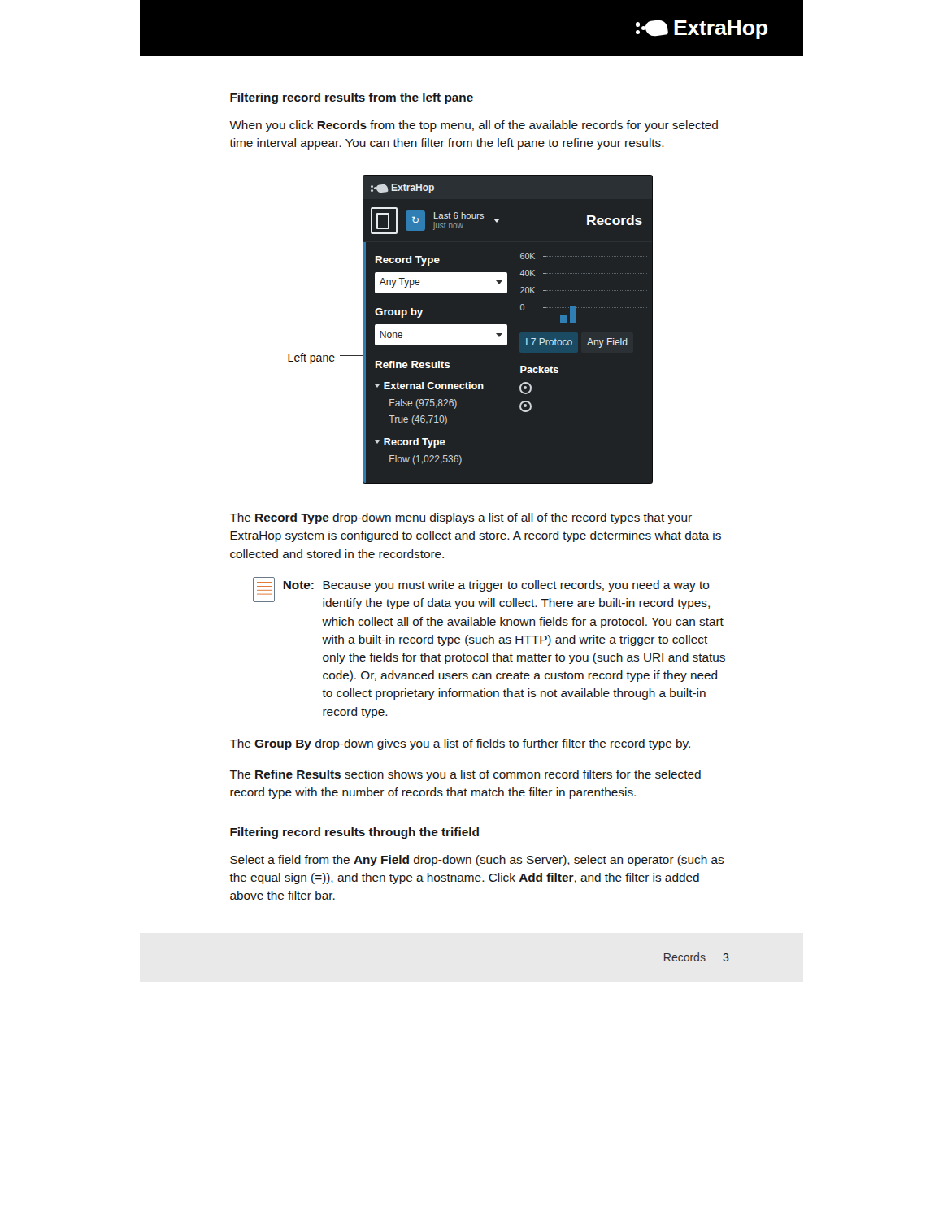ExtraHop
Filtering record results from the left pane
When you click Records from the top menu, all of the available records for your selected time interval appear. You can then filter from the left pane to refine your results.
Left pane
ExtraHop
↻
Last 6 hours
just now
Records
Record Type
Any Type
Group by
None
Refine Results
External Connection
False (975,826)
True (46,710)
Record Type
Flow (1,022,536)
60K
40K
20K
0
L7 Protoco
Any Field
Packets
The Record Type drop-down menu displays a list of all of the record types that your ExtraHop system is configured to collect and store. A record type determines what data is collected and stored in the recordstore.
Note:
Because you must write a trigger to collect records, you need a way to identify the type of data you will collect. There are built-in record types, which collect all of the available known fields for a protocol. You can start with a built-in record type (such as HTTP) and write a trigger to collect only the fields for that protocol that matter to you (such as URI and status code). Or, advanced users can create a custom record type if they need to collect proprietary information that is not available through a built-in record type.
The Group By drop-down gives you a list of fields to further filter the record type by.
The Refine Results section shows you a list of common record filters for the selected record type with the number of records that match the filter in parenthesis.
Filtering record results through the trifield
Select a field from the Any Field drop-down (such as Server), select an operator (such as the equal sign (=)), and then type a hostname. Click Add filter, and the filter is added above the filter bar.
Records 3